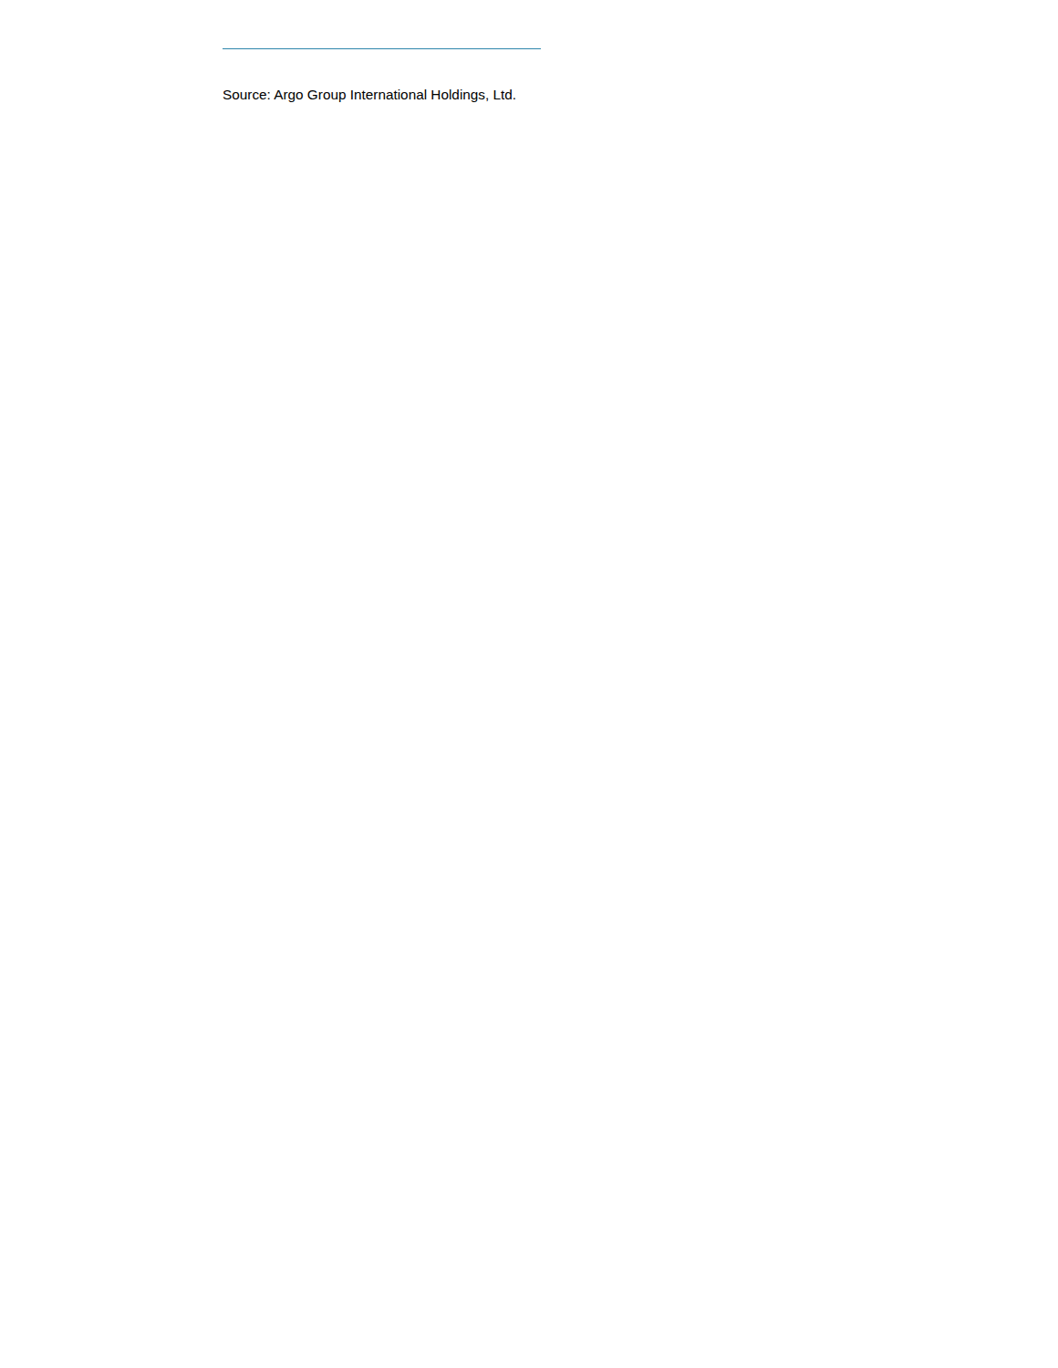Source: Argo Group International Holdings, Ltd.